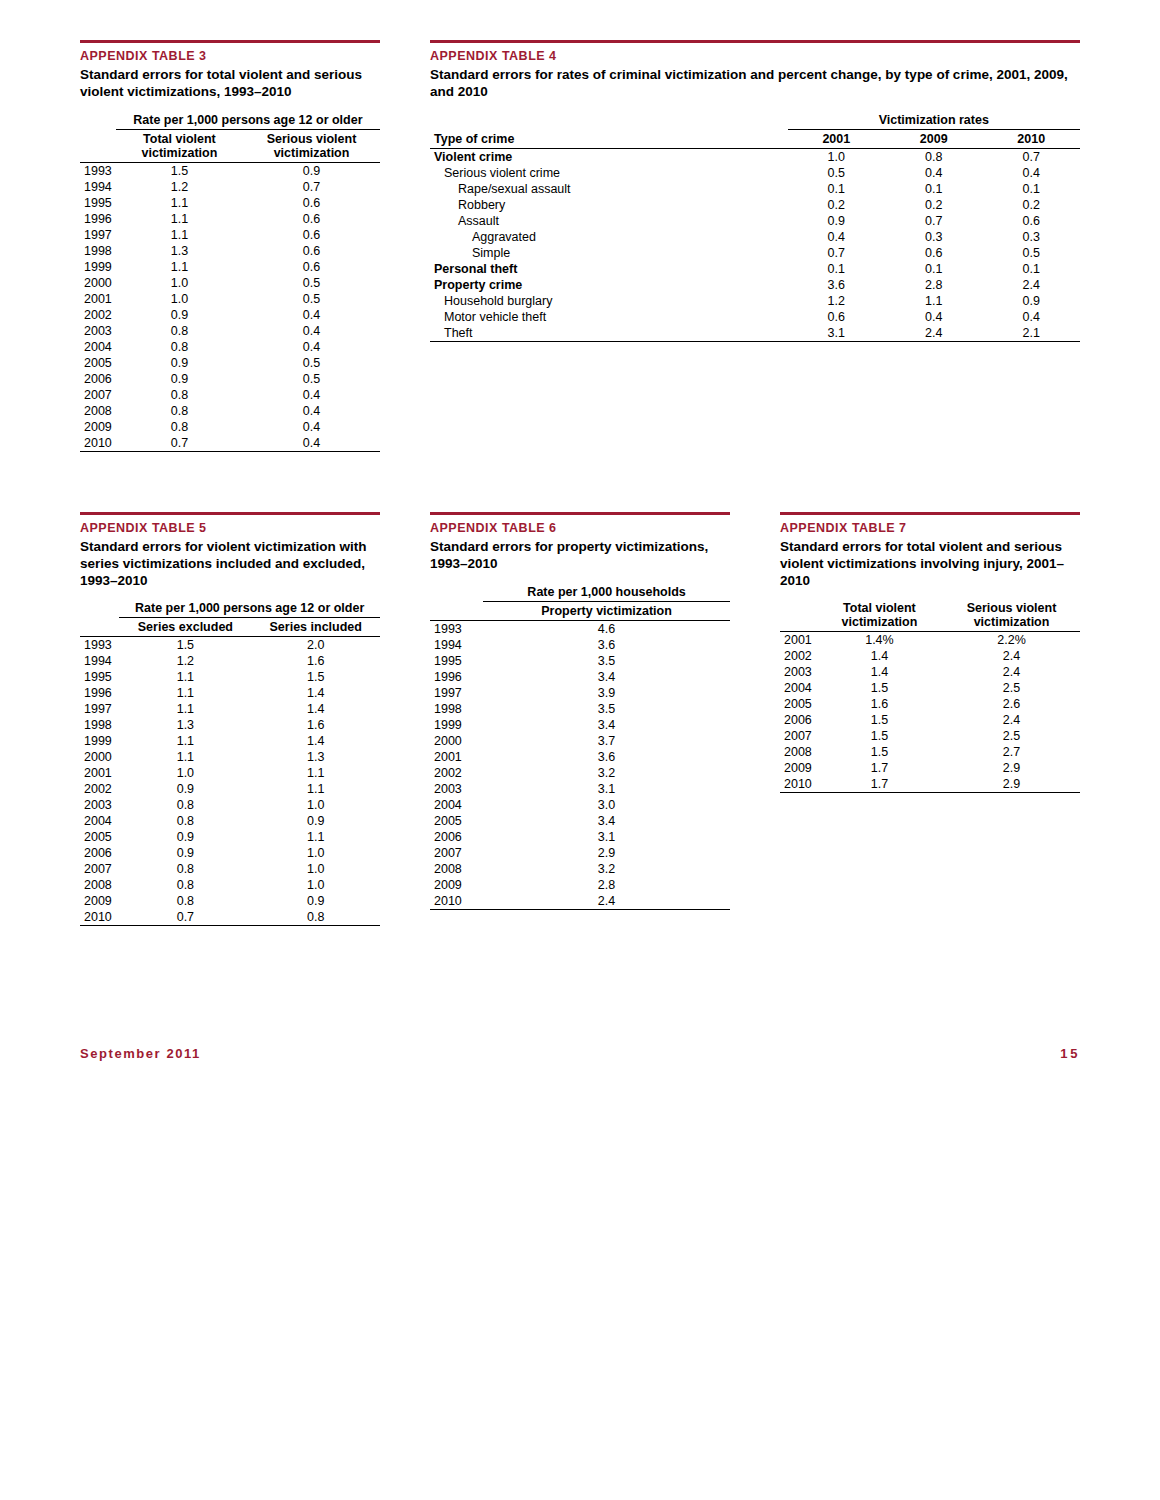Appendix Table 3
Standard errors for total violent and serious violent victimizations, 1993–2010
| | Rate per 1,000 persons age 12 or older |
| | Total violent victimization | Serious violent victimization |
| 1993 | 1.5 | 0.9 |
| 1994 | 1.2 | 0.7 |
| 1995 | 1.1 | 0.6 |
| 1996 | 1.1 | 0.6 |
| 1997 | 1.1 | 0.6 |
| 1998 | 1.3 | 0.6 |
| 1999 | 1.1 | 0.6 |
| 2000 | 1.0 | 0.5 |
| 2001 | 1.0 | 0.5 |
| 2002 | 0.9 | 0.4 |
| 2003 | 0.8 | 0.4 |
| 2004 | 0.8 | 0.4 |
| 2005 | 0.9 | 0.5 |
| 2006 | 0.9 | 0.5 |
| 2007 | 0.8 | 0.4 |
| 2008 | 0.8 | 0.4 |
| 2009 | 0.8 | 0.4 |
| 2010 | 0.7 | 0.4 |
Appendix Table 4
Standard errors for rates of criminal victimization and percent change, by type of crime, 2001, 2009, and 2010
| | Victimization rates |
| Type of crime | 2001 | 2009 | 2010 |
| Violent crime | 1.0 | 0.8 | 0.7 |
| Serious violent crime | 0.5 | 0.4 | 0.4 |
| Rape/sexual assault | 0.1 | 0.1 | 0.1 |
| Robbery | 0.2 | 0.2 | 0.2 |
| Assault | 0.9 | 0.7 | 0.6 |
| Aggravated | 0.4 | 0.3 | 0.3 |
| Simple | 0.7 | 0.6 | 0.5 |
| Personal theft | 0.1 | 0.1 | 0.1 |
| Property crime | 3.6 | 2.8 | 2.4 |
| Household burglary | 1.2 | 1.1 | 0.9 |
| Motor vehicle theft | 0.6 | 0.4 | 0.4 |
| Theft | 3.1 | 2.4 | 2.1 |
Appendix Table 5
Standard errors for violent victimization with series victimizations included and excluded, 1993–2010
| | Rate per 1,000 persons age 12 or older |
| | Series excluded | Series included |
| 1993 | 1.5 | 2.0 |
| 1994 | 1.2 | 1.6 |
| 1995 | 1.1 | 1.5 |
| 1996 | 1.1 | 1.4 |
| 1997 | 1.1 | 1.4 |
| 1998 | 1.3 | 1.6 |
| 1999 | 1.1 | 1.4 |
| 2000 | 1.1 | 1.3 |
| 2001 | 1.0 | 1.1 |
| 2002 | 0.9 | 1.1 |
| 2003 | 0.8 | 1.0 |
| 2004 | 0.8 | 0.9 |
| 2005 | 0.9 | 1.1 |
| 2006 | 0.9 | 1.0 |
| 2007 | 0.8 | 1.0 |
| 2008 | 0.8 | 1.0 |
| 2009 | 0.8 | 0.9 |
| 2010 | 0.7 | 0.8 |
Appendix Table 6
Standard errors for property victimizations, 1993–2010
| | Rate per 1,000 households |
| | Property victimization |
| 1993 | 4.6 |
| 1994 | 3.6 |
| 1995 | 3.5 |
| 1996 | 3.4 |
| 1997 | 3.9 |
| 1998 | 3.5 |
| 1999 | 3.4 |
| 2000 | 3.7 |
| 2001 | 3.6 |
| 2002 | 3.2 |
| 2003 | 3.1 |
| 2004 | 3.0 |
| 2005 | 3.4 |
| 2006 | 3.1 |
| 2007 | 2.9 |
| 2008 | 3.2 |
| 2009 | 2.8 |
| 2010 | 2.4 |
Appendix Table 7
Standard errors for total violent and serious violent victimizations involving injury, 2001–2010
| | Total violent victimization | Serious violent victimization |
| 2001 | 1.4% | 2.2% |
| 2002 | 1.4 | 2.4 |
| 2003 | 1.4 | 2.4 |
| 2004 | 1.5 | 2.5 |
| 2005 | 1.6 | 2.6 |
| 2006 | 1.5 | 2.4 |
| 2007 | 1.5 | 2.5 |
| 2008 | 1.5 | 2.7 |
| 2009 | 1.7 | 2.9 |
| 2010 | 1.7 | 2.9 |
September 2011
15